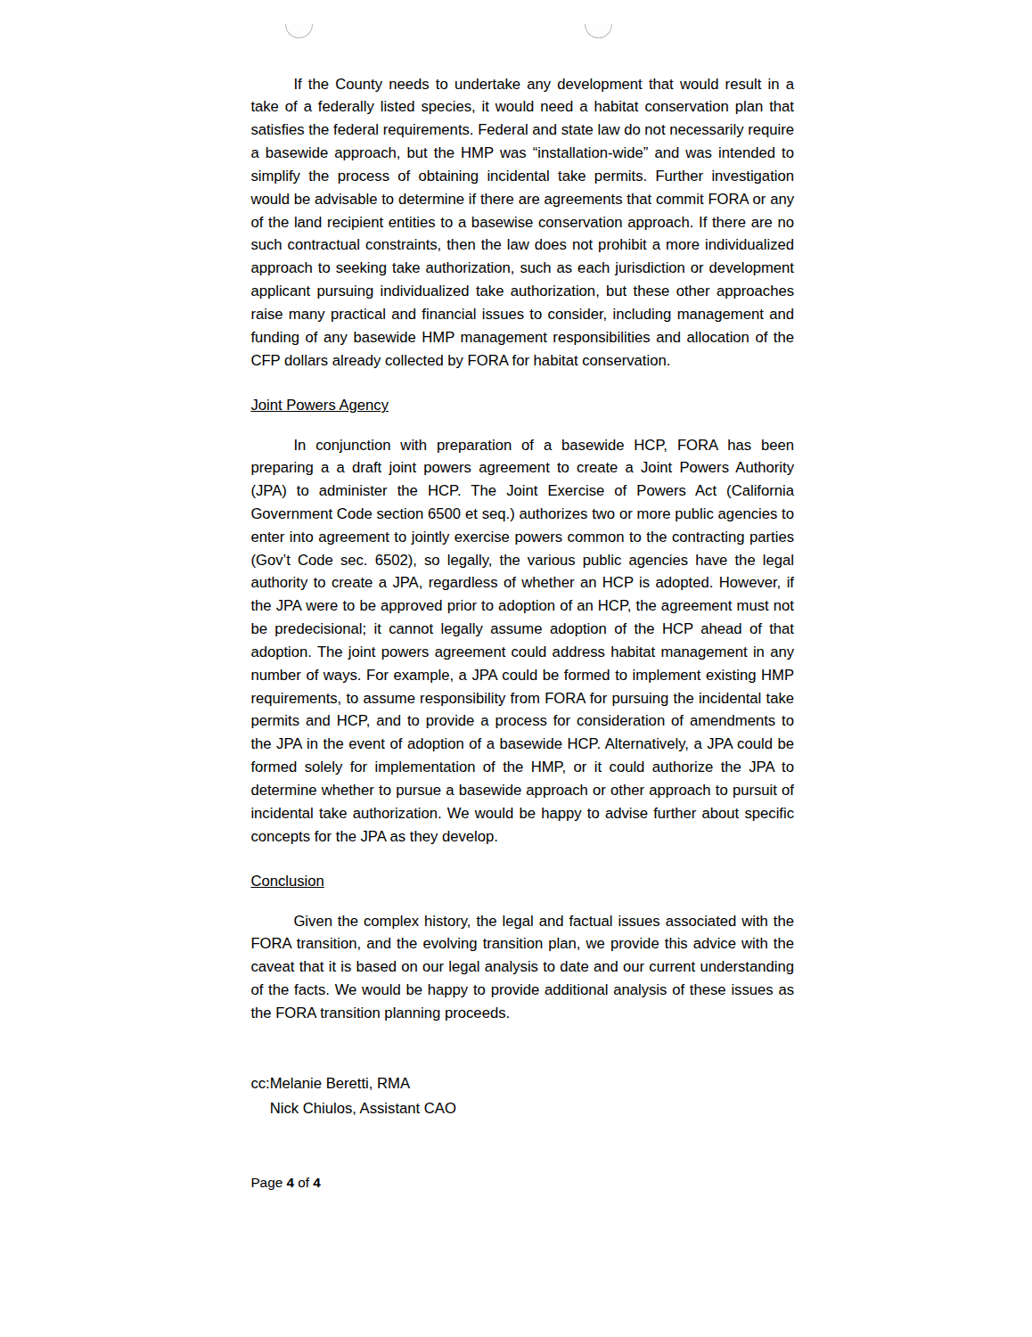If the County needs to undertake any development that would result in a take of a federally listed species, it would need a habitat conservation plan that satisfies the federal requirements. Federal and state law do not necessarily require a basewide approach, but the HMP was “installation-wide” and was intended to simplify the process of obtaining incidental take permits. Further investigation would be advisable to determine if there are agreements that commit FORA or any of the land recipient entities to a basewise conservation approach. If there are no such contractual constraints, then the law does not prohibit a more individualized approach to seeking take authorization, such as each jurisdiction or development applicant pursuing individualized take authorization, but these other approaches raise many practical and financial issues to consider, including management and funding of any basewide HMP management responsibilities and allocation of the CFP dollars already collected by FORA for habitat conservation.
Joint Powers Agency
In conjunction with preparation of a basewide HCP, FORA has been preparing a a draft joint powers agreement to create a Joint Powers Authority (JPA) to administer the HCP. The Joint Exercise of Powers Act (California Government Code section 6500 et seq.) authorizes two or more public agencies to enter into agreement to jointly exercise powers common to the contracting parties (Gov’t Code sec. 6502), so legally, the various public agencies have the legal authority to create a JPA, regardless of whether an HCP is adopted. However, if the JPA were to be approved prior to adoption of an HCP, the agreement must not be predecisional; it cannot legally assume adoption of the HCP ahead of that adoption. The joint powers agreement could address habitat management in any number of ways. For example, a JPA could be formed to implement existing HMP requirements, to assume responsibility from FORA for pursuing the incidental take permits and HCP, and to provide a process for consideration of amendments to the JPA in the event of adoption of a basewide HCP. Alternatively, a JPA could be formed solely for implementation of the HMP, or it could authorize the JPA to determine whether to pursue a basewide approach or other approach to pursuit of incidental take authorization. We would be happy to advise further about specific concepts for the JPA as they develop.
Conclusion
Given the complex history, the legal and factual issues associated with the FORA transition, and the evolving transition plan, we provide this advice with the caveat that it is based on our legal analysis to date and our current understanding of the facts. We would be happy to provide additional analysis of these issues as the FORA transition planning proceeds.
| cc: | Melanie Beretti, RMA |
| | Nick Chiulos, Assistant CAO |
Page 4 of 4